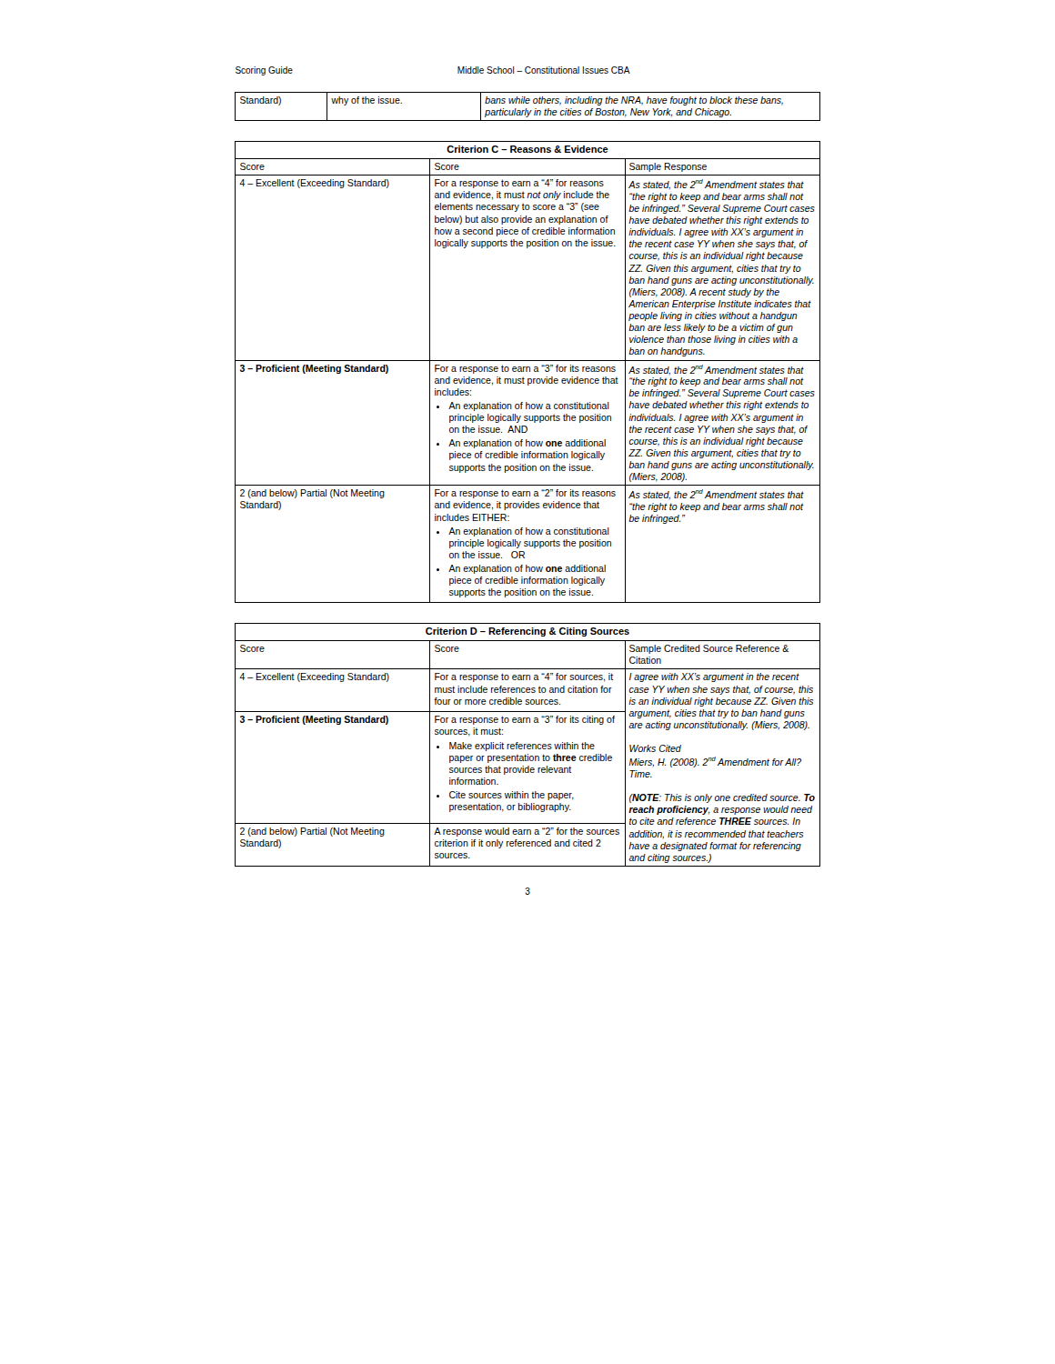Scoring Guide
Middle School – Constitutional Issues CBA
| Standard) | why of the issue. | bans while others, including the NRA, have fought to block these bans, particularly in the cities of Boston, New York, and Chicago. |
| Criterion C – Reasons & Evidence |
| Score | Score | Sample Response |
| 4 – Excellent (Exceeding Standard) | For a response to earn a “4” for reasons and evidence, it must not only include the elements necessary to score a “3” (see below) but also provide an explanation of how a second piece of credible information logically supports the position on the issue. | As stated, the 2 nd Amendment states that “the right to keep and bear arms shall not be infringed.” Several Supreme Court cases have debated whether this right extends to individuals. I agree with XX’s argument in the recent case YY when she says that, of course, this is an individual right because ZZ. Given this argument, cities that try to ban hand guns are acting unconstitutionally. (Miers, 2008). A recent study by the American Enterprise Institute indicates that people living in cities without a handgun ban are less likely to be a victim of gun violence than those living in cities with a ban on handguns. |
| 3 – Proficient (Meeting Standard) | For a response to earn a “3” for its reasons and evidence, it must provide evidence that includes: An explanation of how a constitutional principle logically supports the position on the issue. AND An explanation of how one additional piece of credible information logically supports the position on the issue. | As stated, the 2 nd Amendment states that “the right to keep and bear arms shall not be infringed.” Several Supreme Court cases have debated whether this right extends to individuals. I agree with XX’s argument in the recent case YY when she says that, of course, this is an individual right because ZZ. Given this argument, cities that try to ban hand guns are acting unconstitutionally. (Miers, 2008). |
| 2 (and below) Partial (Not Meeting Standard) | For a response to earn a “2” for its reasons and evidence, it provides evidence that includes EITHER: An explanation of how a constitutional principle logically supports the position on the issue. OR An explanation of how one additional piece of credible information logically supports the position on the issue. | As stated, the 2 nd Amendment states that “the right to keep and bear arms shall not be infringed.” |
| Criterion D – Referencing & Citing Sources |
| Score | Score | Sample Credited Source Reference & Citation |
| 4 – Excellent (Exceeding Standard) | For a response to earn a “4” for sources, it must include references to and citation for four or more credible sources. | I agree with XX’s argument in the recent case YY when she says that, of course, this is an individual right because ZZ. Given this argument, cities that try to ban hand guns are acting unconstitutionally. (Miers, 2008). Works Cited Miers, H. (2008). 2 nd Amendment for All? Time. ( NOTE : This is only one credited source. To reach proficiency , a response would need to cite and reference THREE sources. In addition, it is recommended that teachers have a designated format for referencing and citing sources.) |
| 3 – Proficient (Meeting Standard) | For a response to earn a “3” for its citing of sources, it must: Make explicit references within the paper or presentation to three credible sources that provide relevant information. Cite sources within the paper, presentation, or bibliography. |
| 2 (and below) Partial (Not Meeting Standard) | A response would earn a “2” for the sources criterion if it only referenced and cited 2 sources. |
3